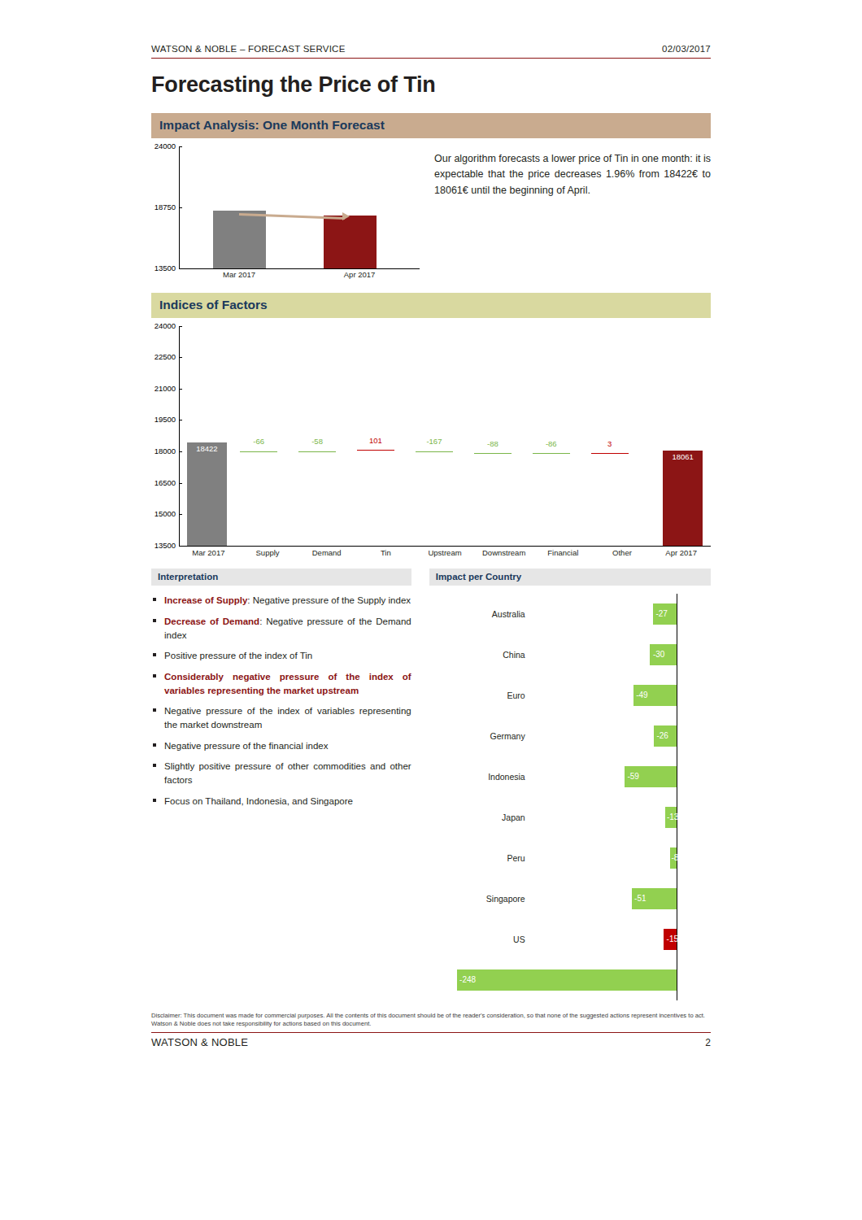WATSON & NOBLE – FORECAST SERVICE
02/03/2017
Forecasting the Price of Tin
Impact Analysis: One Month Forecast
24000
18750
13500
Mar 2017 Apr 2017
Our algorithm forecasts a lower price of Tin in one month: it is expectable that the price decreases 1.96% from 18422€ to 18061€ until the beginning of April.
Indices of Factors
24000
22500
21000
19500
18000
16500
15000
13500
18422
18061
-66
-58
101
-167
-88
-86
3
Mar 2017 Supply Demand Tin Upstream Downstream Financial Other Apr 2017
Interpretation
Increase of Supply: Negative pressure of the Supply index
Decrease of Demand: Negative pressure of the Demand index
Positive pressure of the index of Tin
Considerably negative pressure of the index of variables representing the market upstream
Negative pressure of the index of variables representing the market downstream
Negative pressure of the financial index
Slightly positive pressure of other commodities and other factors
Focus on Thailand, Indonesia, and Singapore
Impact per Country
Australia
-27
China
-30
Euro
-49
Germany
-26
Indonesia
-59
Japan
-13
Peru
-8
Singapore
-51
US
-15
Other Countries
-248
Disclaimer: This document was made for commercial purposes. All the contents of this document should be of the reader's consideration, so that none of the suggested actions represent incentives to act. Watson & Noble does not take responsibility for actions based on this document.
WATSON & NOBLE
2